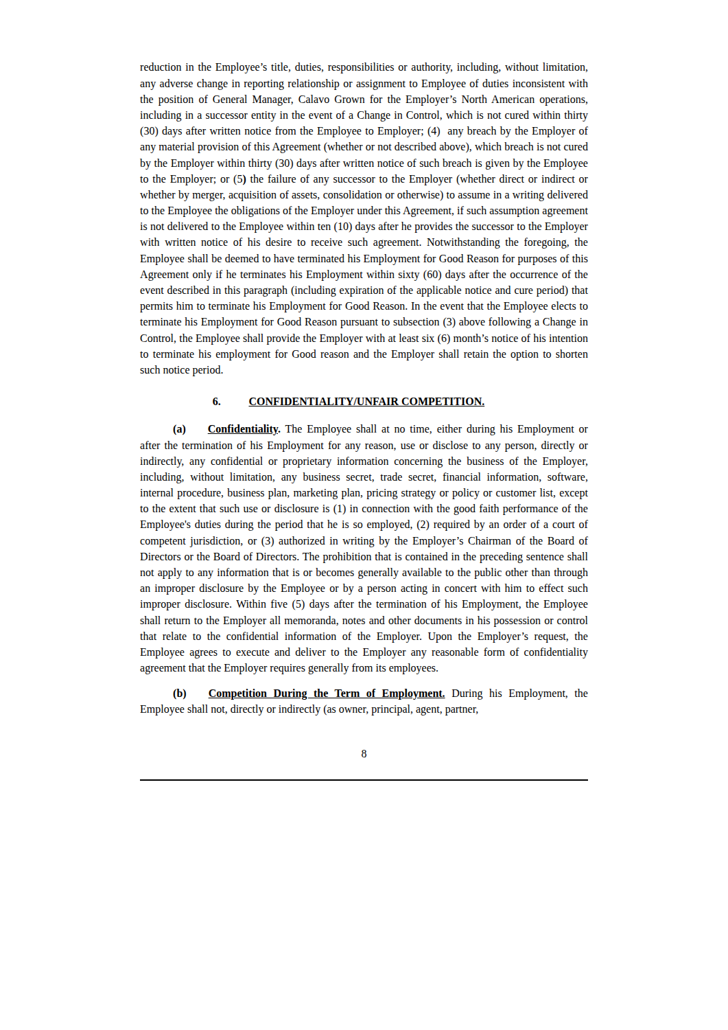reduction in the Employee’s title, duties, responsibilities or authority, including, without limitation, any adverse change in reporting relationship or assignment to Employee of duties inconsistent with the position of General Manager, Calavo Grown for the Employer’s North American operations, including in a successor entity in the event of a Change in Control, which is not cured within thirty (30) days after written notice from the Employee to Employer; (4) any breach by the Employer of any material provision of this Agreement (whether or not described above), which breach is not cured by the Employer within thirty (30) days after written notice of such breach is given by the Employee to the Employer; or (5) the failure of any successor to the Employer (whether direct or indirect or whether by merger, acquisition of assets, consolidation or otherwise) to assume in a writing delivered to the Employee the obligations of the Employer under this Agreement, if such assumption agreement is not delivered to the Employee within ten (10) days after he provides the successor to the Employer with written notice of his desire to receive such agreement. Notwithstanding the foregoing, the Employee shall be deemed to have terminated his Employment for Good Reason for purposes of this Agreement only if he terminates his Employment within sixty (60) days after the occurrence of the event described in this paragraph (including expiration of the applicable notice and cure period) that permits him to terminate his Employment for Good Reason. In the event that the Employee elects to terminate his Employment for Good Reason pursuant to subsection (3) above following a Change in Control, the Employee shall provide the Employer with at least six (6) month’s notice of his intention to terminate his employment for Good reason and the Employer shall retain the option to shorten such notice period.
6. CONFIDENTIALITY/UNFAIR COMPETITION.
(a)  Confidentiality. The Employee shall at no time, either during his Employment or after the termination of his Employment for any reason, use or disclose to any person, directly or indirectly, any confidential or proprietary information concerning the business of the Employer, including, without limitation, any business secret, trade secret, financial information, software, internal procedure, business plan, marketing plan, pricing strategy or policy or customer list, except to the extent that such use or disclosure is (1) in connection with the good faith performance of the Employee's duties during the period that he is so employed, (2) required by an order of a court of competent jurisdiction, or (3) authorized in writing by the Employer’s Chairman of the Board of Directors or the Board of Directors. The prohibition that is contained in the preceding sentence shall not apply to any information that is or becomes generally available to the public other than through an improper disclosure by the Employee or by a person acting in concert with him to effect such improper disclosure. Within five (5) days after the termination of his Employment, the Employee shall return to the Employer all memoranda, notes and other documents in his possession or control that relate to the confidential information of the Employer. Upon the Employer’s request, the Employee agrees to execute and deliver to the Employer any reasonable form of confidentiality agreement that the Employer requires generally from its employees.
(b)  Competition During the Term of Employment. During his Employment, the Employee shall not, directly or indirectly (as owner, principal, agent, partner,
8